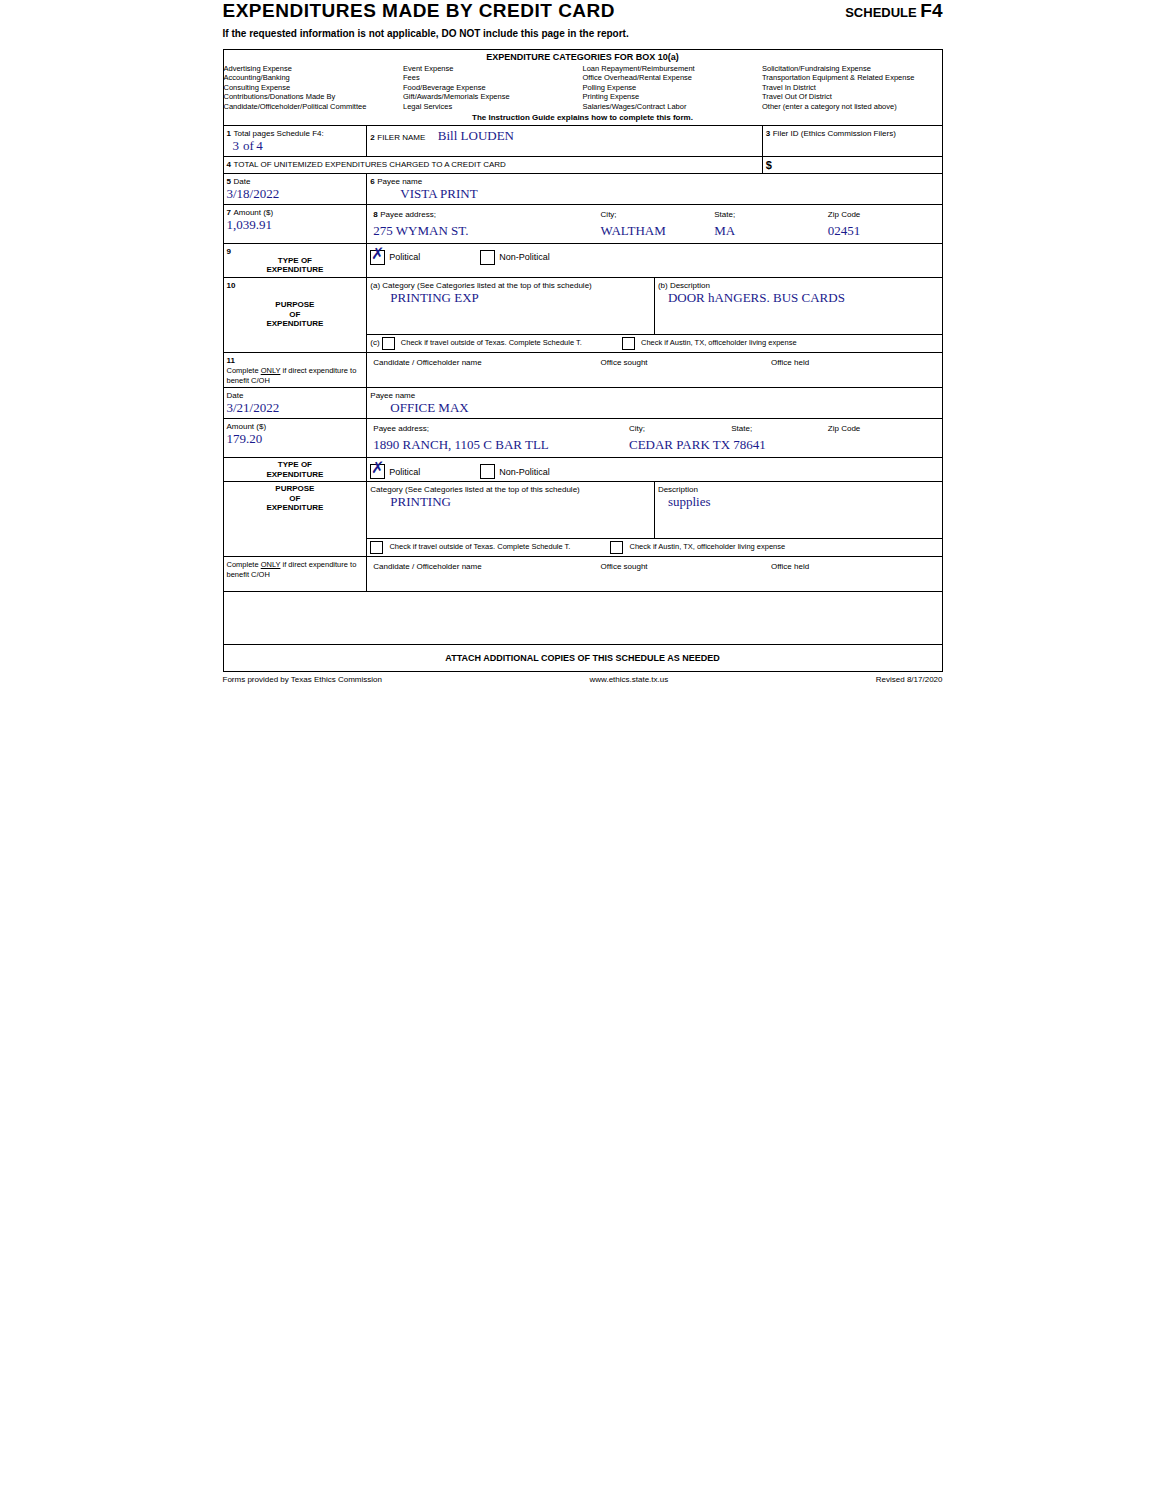EXPENDITURES MADE BY CREDIT CARD
SCHEDULE F4
If the requested information is not applicable, DO NOT include this page in the report.
| EXPENDITURE CATEGORIES FOR BOX 10(a) / Advertising Expense Accounting/Banking Consulting Expense Contributions/Donations Made By Candidate/Officeholder/Political Committee / Event Expense Fees Food/Beverage Expense Gift/Awards/Memorials Expense Legal Services / Loan Repayment/Reimbursement Office Overhead/Rental Expense Polling Expense Printing Expense Salaries/Wages/Contract Labor / Solicitation/Fundraising Expense Transportation Equipment & Related Expense Travel In District Travel Out Of District Other (enter a category not listed above) / The Instruction Guide explains how to complete this form. |
| 1 Total pages Schedule F4: 3 of 4 | 2 FILER NAME Bill LOUDEN | 3 Filer ID (Ethics Commission Filers) |
| 4 TOTAL OF UNITEMIZED EXPENDITURES CHARGED TO A CREDIT CARD | $ |
| 5 Date 3/18/2022 | 6 Payee name VISTA PRINT |
| 7 Amount ($) 1,039.91 | / 8 Payee address; / City; / State; / Zip Code / / 275 WYMAN ST. / WALTHAM / MA / 02451 / |
| 9 TYPE OF EXPENDITURE | Political Non-Political |
| 10 PURPOSE OF EXPENDITURE | / (a) Category (See Categories listed at the top of this schedule) PRINTING EXP / (b) Description DOOR hANGERS. BUS CARDS / / (c) Check if travel outside of Texas. Complete Schedule T. Check if Austin, TX, officeholder living expense / |
| 11 Complete ONLY if direct expenditure to benefit C/OH | / Candidate / Officeholder name / Office sought / Office held / |
| Date 3/21/2022 | Payee name OFFICE MAX |
| Amount ($) 179.20 | / Payee address; / City; / State; / Zip Code / / 1890 RANCH, 1105 C BAR TLL / CEDAR PARK TX 78641 / |
| TYPE OF EXPENDITURE | Political Non-Political |
| PURPOSE OF EXPENDITURE | / Category (See Categories listed at the top of this schedule) PRINTING / Description supplies / / Check if travel outside of Texas. Complete Schedule T. Check if Austin, TX, officeholder living expense / |
| Complete ONLY if direct expenditure to benefit C/OH | / Candidate / Officeholder name / Office sought / Office held / |
| ATTACH ADDITIONAL COPIES OF THIS SCHEDULE AS NEEDED |
Forms provided by Texas Ethics Commission www.ethics.state.tx.us Revised 8/17/2020